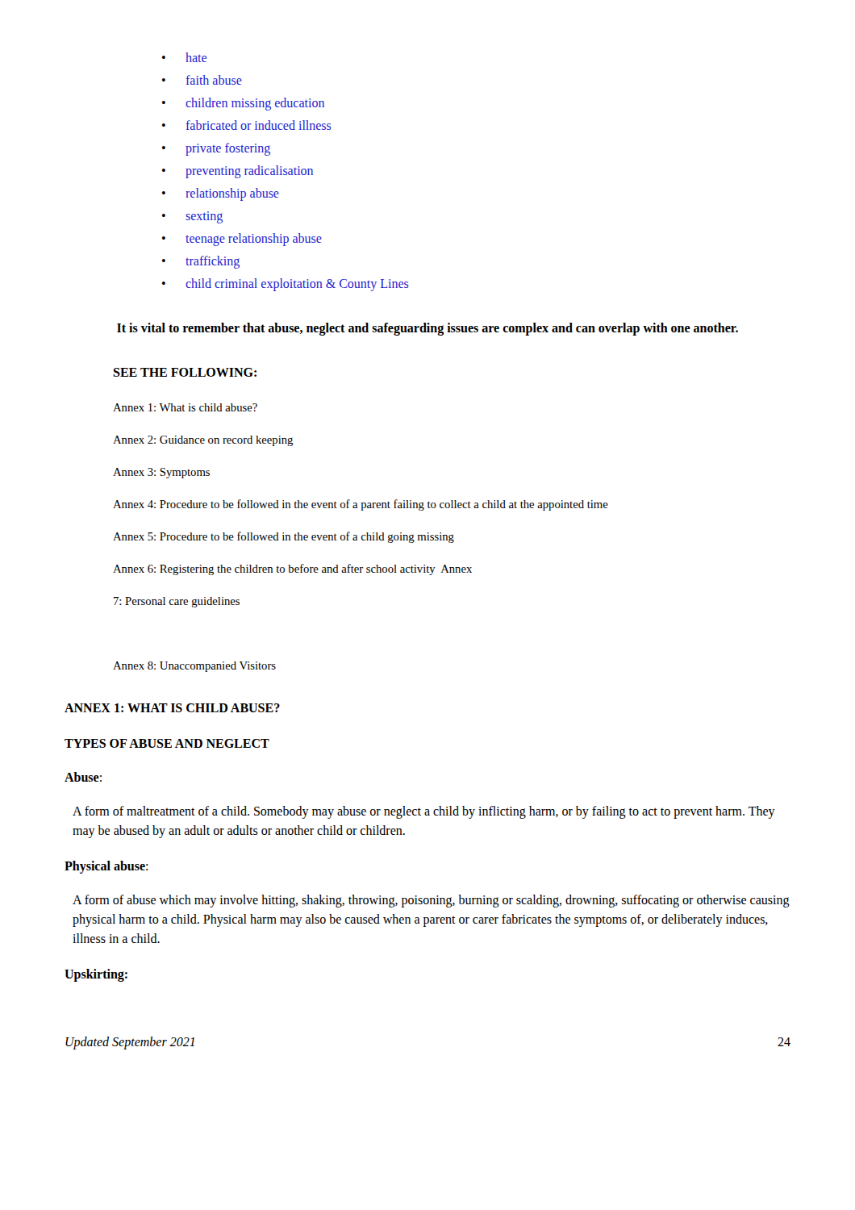hate
faith abuse
children missing education
fabricated or induced illness
private fostering
preventing radicalisation
relationship abuse
sexting
teenage relationship abuse
trafficking
child criminal exploitation & County Lines
It is vital to remember that abuse, neglect and safeguarding issues are complex and can overlap with one another.
SEE THE FOLLOWING:
Annex 1: What is child abuse?
Annex 2: Guidance on record keeping
Annex 3: Symptoms
Annex 4: Procedure to be followed in the event of a parent failing to collect a child at the appointed time
Annex 5: Procedure to be followed in the event of a child going missing
Annex 6: Registering the children to before and after school activity Annex
7: Personal care guidelines
Annex 8: Unaccompanied Visitors
ANNEX 1: WHAT IS CHILD ABUSE?
TYPES OF ABUSE AND NEGLECT
Abuse:
A form of maltreatment of a child. Somebody may abuse or neglect a child by inflicting harm, or by failing to act to prevent harm. They may be abused by an adult or adults or another child or children.
Physical abuse:
A form of abuse which may involve hitting, shaking, throwing, poisoning, burning or scalding, drowning, suffocating or otherwise causing physical harm to a child. Physical harm may also be caused when a parent or carer fabricates the symptoms of, or deliberately induces, illness in a child.
Upskirting:
Updated September 2021 24